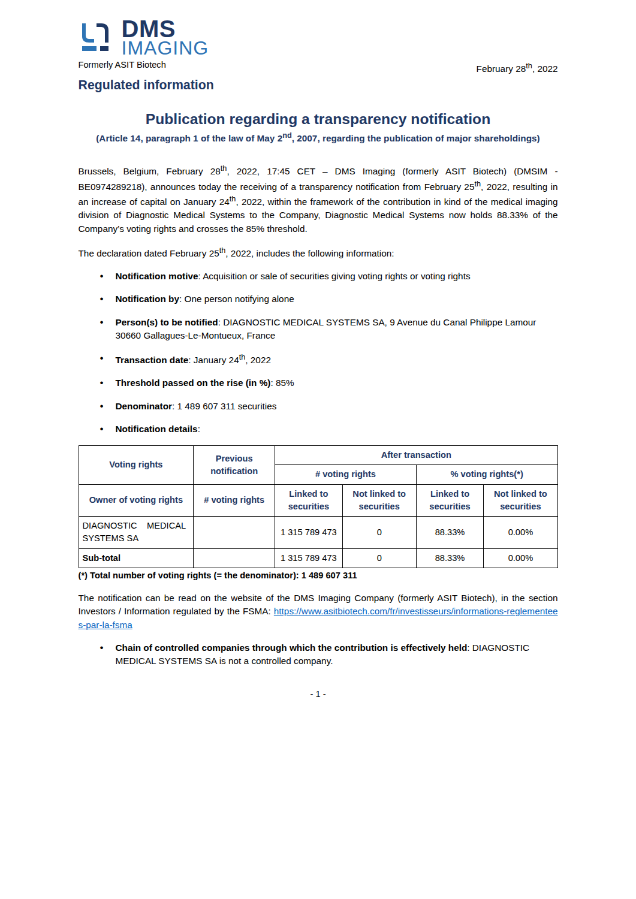DMS IMAGING
Formerly ASIT Biotech
February 28th, 2022
Regulated information
Publication regarding a transparency notification
(Article 14, paragraph 1 of the law of May 2nd, 2007, regarding the publication of major shareholdings)
Brussels, Belgium, February 28th, 2022, 17:45 CET – DMS Imaging (formerly ASIT Biotech) (DMSIM - BE0974289218), announces today the receiving of a transparency notification from February 25th, 2022, resulting in an increase of capital on January 24th, 2022, within the framework of the contribution in kind of the medical imaging division of Diagnostic Medical Systems to the Company, Diagnostic Medical Systems now holds 88.33% of the Company’s voting rights and crosses the 85% threshold.
The declaration dated February 25th, 2022, includes the following information:
Notification motive: Acquisition or sale of securities giving voting rights or voting rights
Notification by: One person notifying alone
Person(s) to be notified: DIAGNOSTIC MEDICAL SYSTEMS SA, 9 Avenue du Canal Philippe Lamour 30660 Gallagues-Le-Montueux, France
Transaction date: January 24th, 2022
Threshold passed on the rise (in %): 85%
Denominator: 1 489 607 311 securities
Notification details:
| Voting rights | Previous notification | After transaction |
| --- | --- | --- |
| # voting rights | % voting rights(*) |
| Owner of voting rights | # voting rights | Linked to securities | Not linked to securities | Linked to securities | Not linked to securities |
| DIAGNOSTIC MEDICAL SYSTEMS SA | | 1 315 789 473 | 0 | 88.33% | 0.00% |
| Sub-total | | 1 315 789 473 | 0 | 88.33% | 0.00% |
(*) Total number of voting rights (= the denominator): 1 489 607 311
The notification can be read on the website of the DMS Imaging Company (formerly ASIT Biotech), in the section Investors / Information regulated by the FSMA: https://www.asitbiotech.com/fr/investisseurs/informations-reglementees-par-la-fsma
Chain of controlled companies through which the contribution is effectively held: DIAGNOSTIC MEDICAL SYSTEMS SA is not a controlled company.
- 1 -